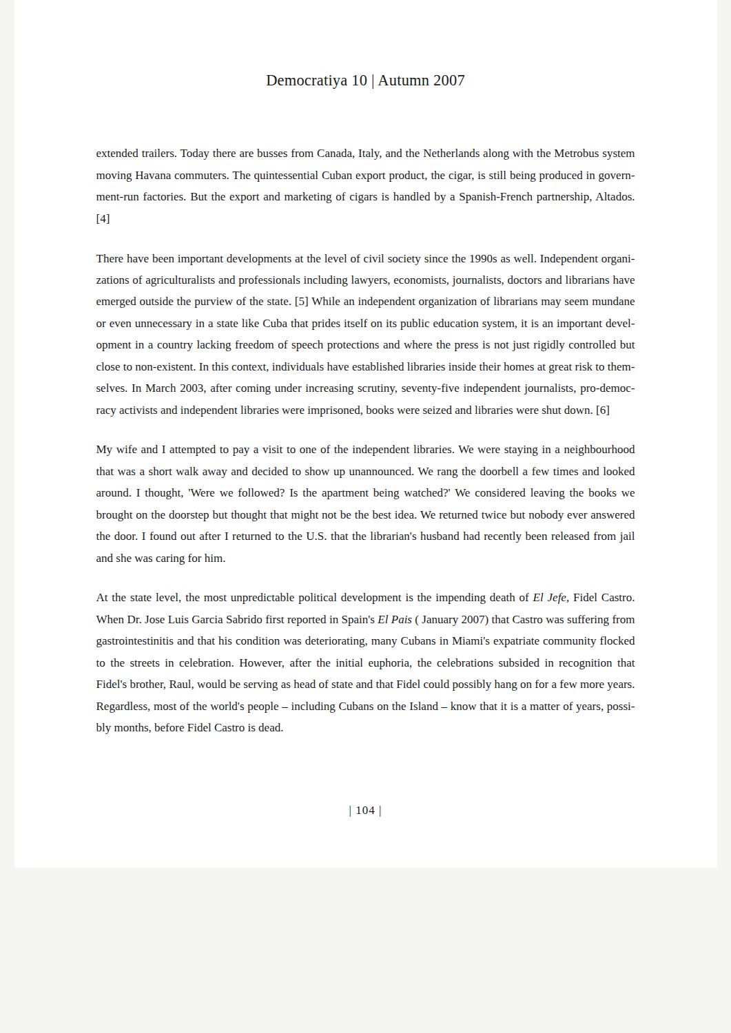Democratiya 10 | Autumn 2007
extended trailers. Today there are busses from Canada, Italy, and the Netherlands along with the Metrobus system moving Havana commuters. The quintessential Cuban export product, the cigar, is still being produced in government-run factories. But the export and marketing of cigars is handled by a Spanish-French partnership, Altados. [4]
There have been important developments at the level of civil society since the 1990s as well. Independent organizations of agriculturalists and professionals including lawyers, economists, journalists, doctors and librarians have emerged outside the purview of the state. [5] While an independent organization of librarians may seem mundane or even unnecessary in a state like Cuba that prides itself on its public education system, it is an important development in a country lacking freedom of speech protections and where the press is not just rigidly controlled but close to non-existent. In this context, individuals have established libraries inside their homes at great risk to themselves. In March 2003, after coming under increasing scrutiny, seventy-five independent journalists, pro-democracy activists and independent libraries were imprisoned, books were seized and libraries were shut down. [6]
My wife and I attempted to pay a visit to one of the independent libraries. We were staying in a neighbourhood that was a short walk away and decided to show up unannounced. We rang the doorbell a few times and looked around. I thought, 'Were we followed? Is the apartment being watched?' We considered leaving the books we brought on the doorstep but thought that might not be the best idea. We returned twice but nobody ever answered the door. I found out after I returned to the U.S. that the librarian's husband had recently been released from jail and she was caring for him.
At the state level, the most unpredictable political development is the impending death of El Jefe, Fidel Castro. When Dr. Jose Luis Garcia Sabrido first reported in Spain's El Pais ( January 2007) that Castro was suffering from gastrointestinitis and that his condition was deteriorating, many Cubans in Miami's expatriate community flocked to the streets in celebration. However, after the initial euphoria, the celebrations subsided in recognition that Fidel's brother, Raul, would be serving as head of state and that Fidel could possibly hang on for a few more years. Regardless, most of the world's people – including Cubans on the Island – know that it is a matter of years, possibly months, before Fidel Castro is dead.
| 104 |